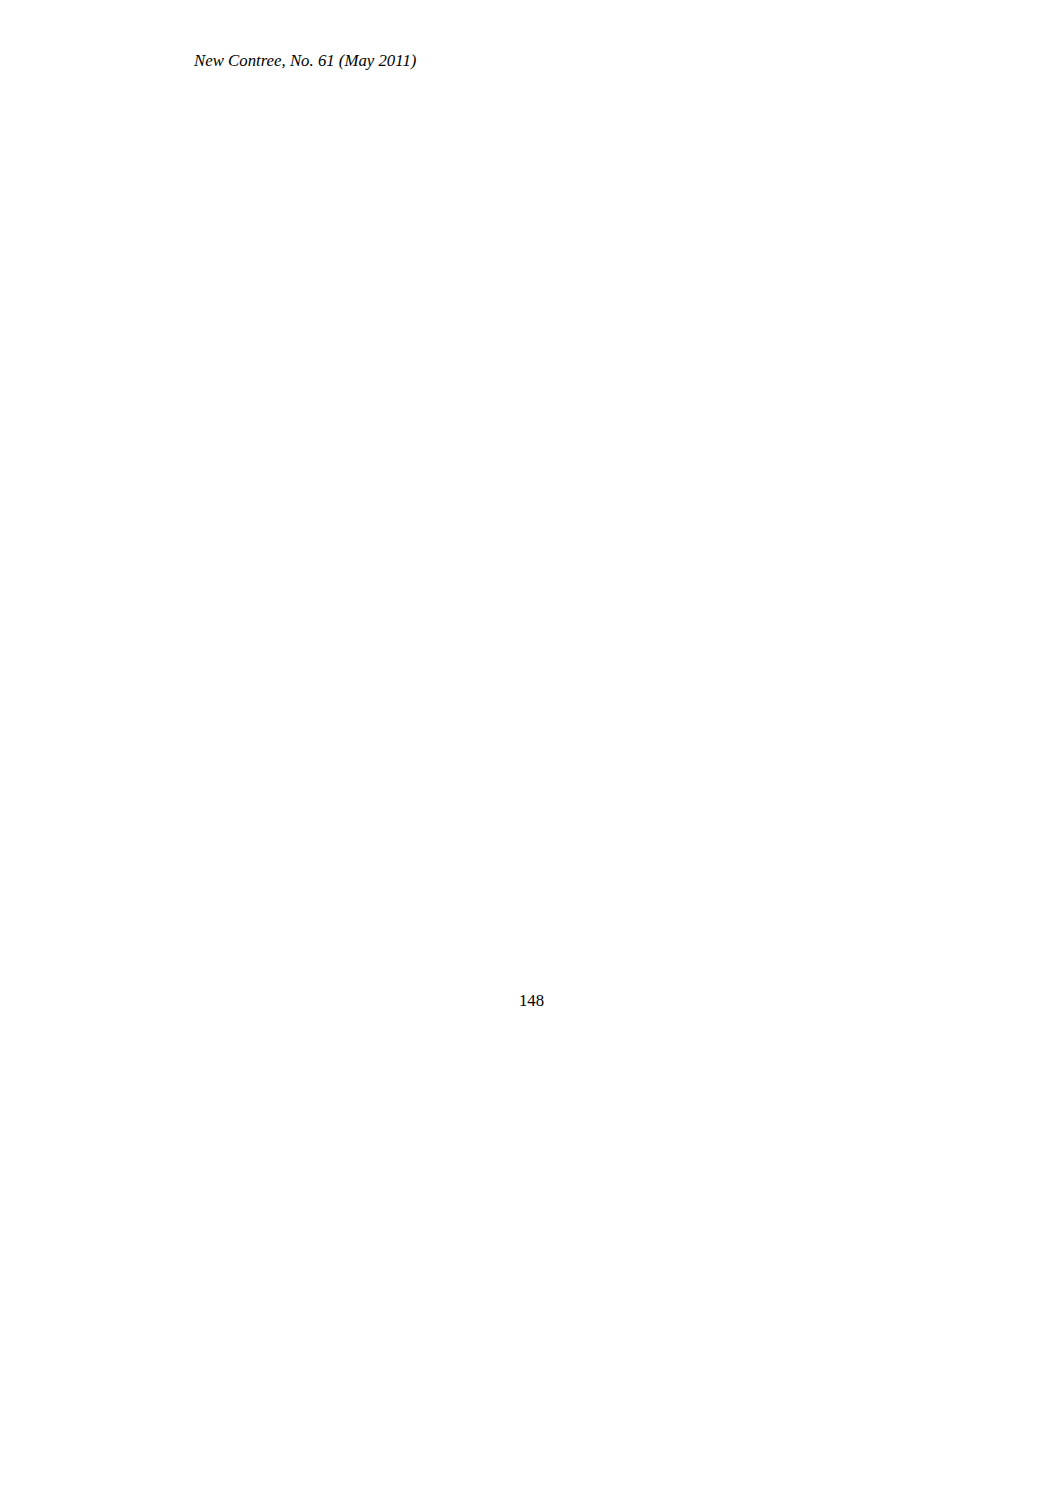New Contree, No. 61 (May 2011)
148